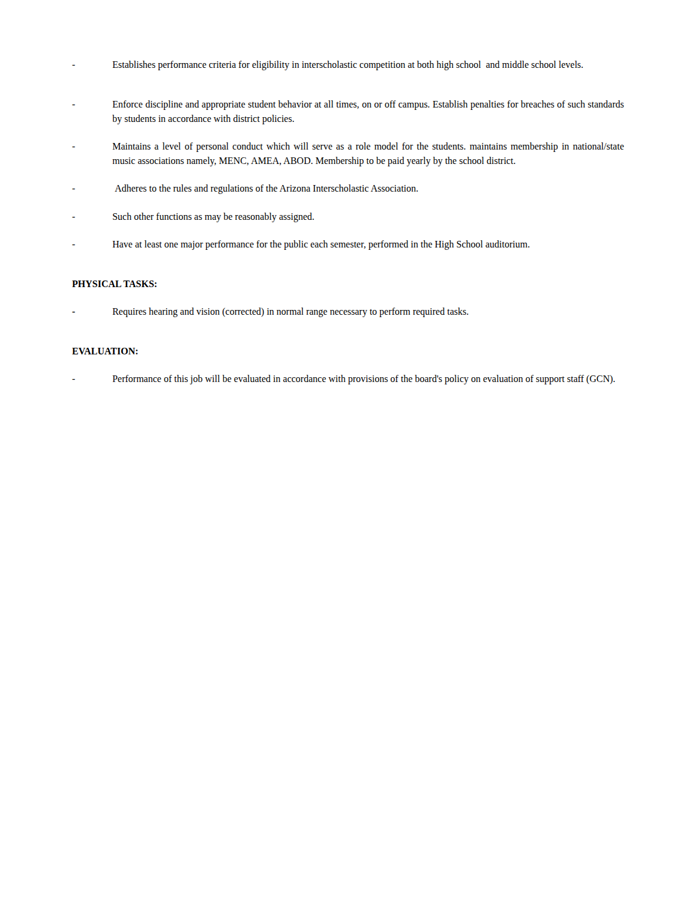- Establishes performance criteria for eligibility in interscholastic competition at both high school and middle school levels.
- Enforce discipline and appropriate student behavior at all times, on or off campus. Establish penalties for breaches of such standards by students in accordance with district policies.
- Maintains a level of personal conduct which will serve as a role model for the students. maintains membership in national/state music associations namely, MENC, AMEA, ABOD. Membership to be paid yearly by the school district.
- Adheres to the rules and regulations of the Arizona Interscholastic Association.
- Such other functions as may be reasonably assigned.
- Have at least one major performance for the public each semester, performed in the High School auditorium.
PHYSICAL TASKS:
- Requires hearing and vision (corrected) in normal range necessary to perform required tasks.
EVALUATION:
- Performance of this job will be evaluated in accordance with provisions of the board's policy on evaluation of support staff (GCN).